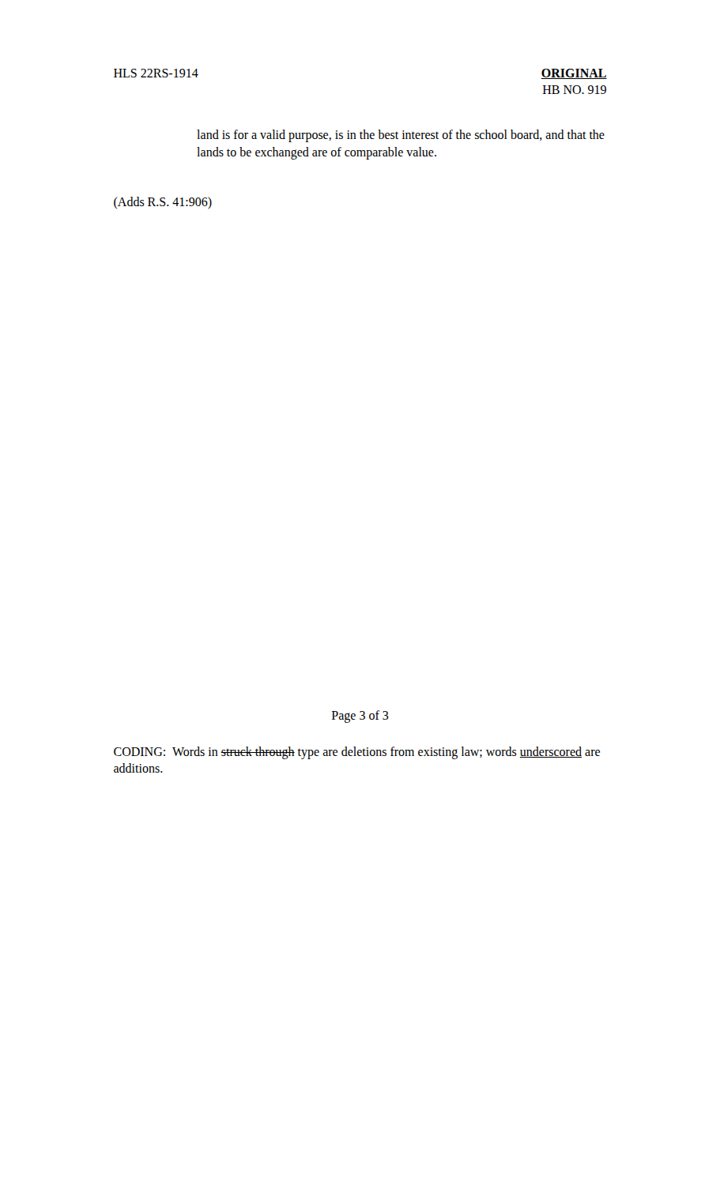HLS 22RS-1914
ORIGINAL HB NO. 919
land is for a valid purpose, is in the best interest of the school board, and that the lands to be exchanged are of comparable value.
(Adds R.S. 41:906)
Page 3 of 3
CODING: Words in struck through type are deletions from existing law; words underscored are additions.